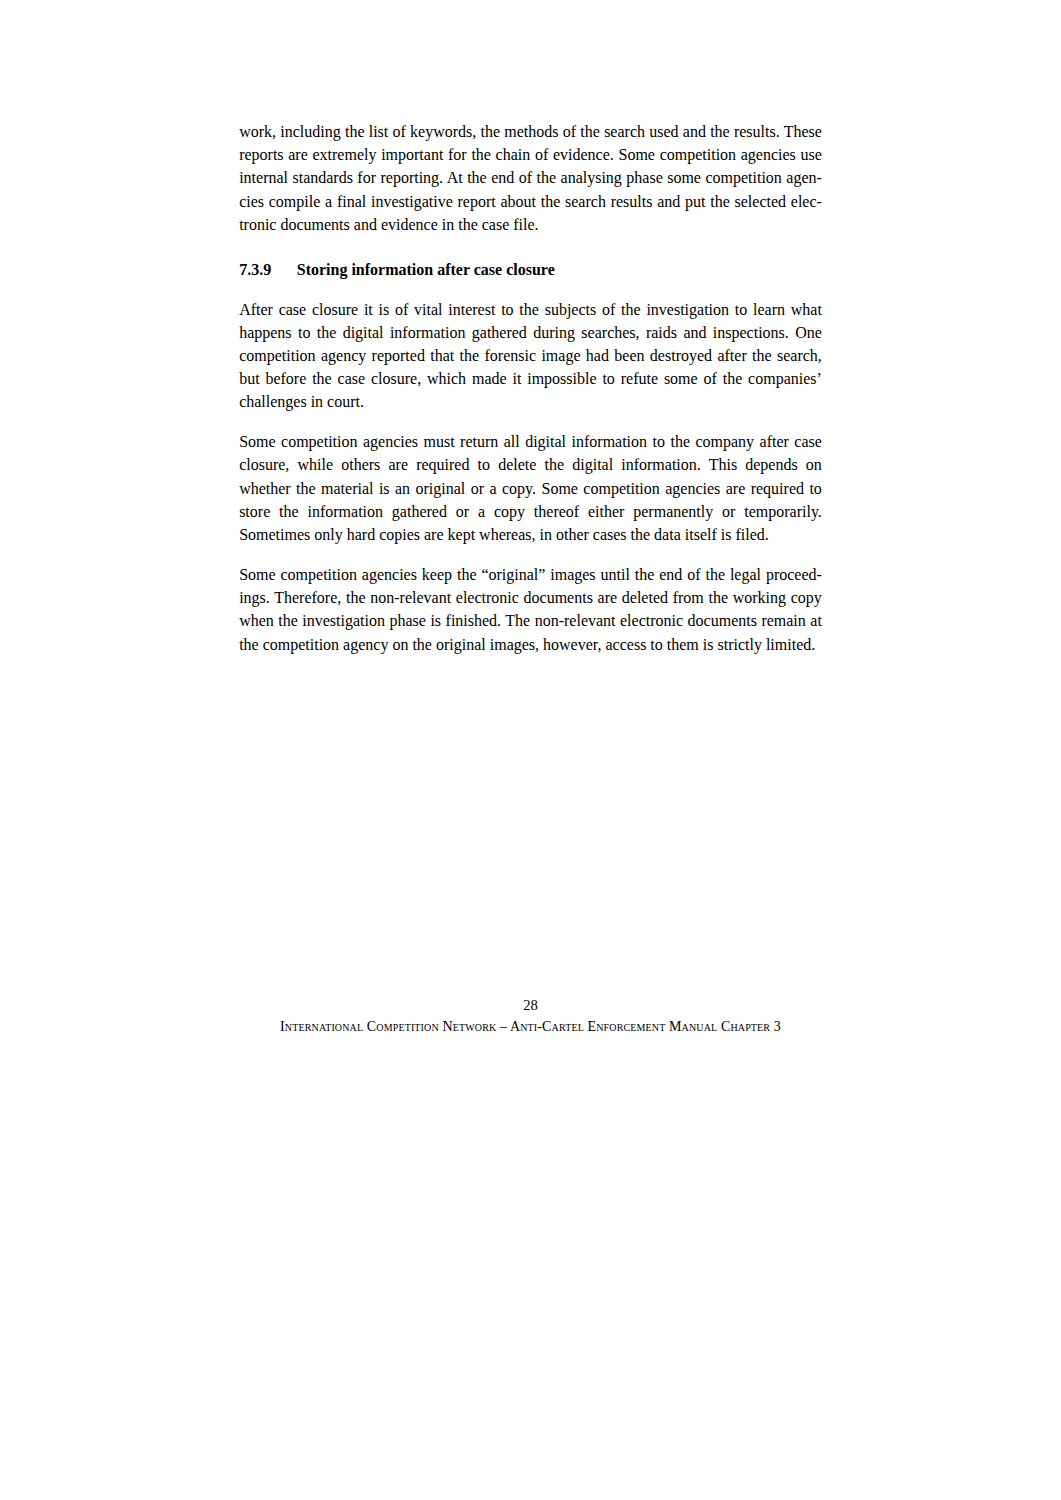work, including the list of keywords, the methods of the search used and the results. These reports are extremely important for the chain of evidence. Some competition agencies use internal standards for reporting. At the end of the analysing phase some competition agencies compile a final investigative report about the search results and put the selected electronic documents and evidence in the case file.
7.3.9 Storing information after case closure
After case closure it is of vital interest to the subjects of the investigation to learn what happens to the digital information gathered during searches, raids and inspections. One competition agency reported that the forensic image had been destroyed after the search, but before the case closure, which made it impossible to refute some of the companies’ challenges in court.
Some competition agencies must return all digital information to the company after case closure, while others are required to delete the digital information. This depends on whether the material is an original or a copy. Some competition agencies are required to store the information gathered or a copy thereof either permanently or temporarily. Sometimes only hard copies are kept whereas, in other cases the data itself is filed.
Some competition agencies keep the “original” images until the end of the legal proceedings. Therefore, the non-relevant electronic documents are deleted from the working copy when the investigation phase is finished. The non-relevant electronic documents remain at the competition agency on the original images, however, access to them is strictly limited.
28
International Competition Network – Anti-Cartel Enforcement Manual Chapter 3